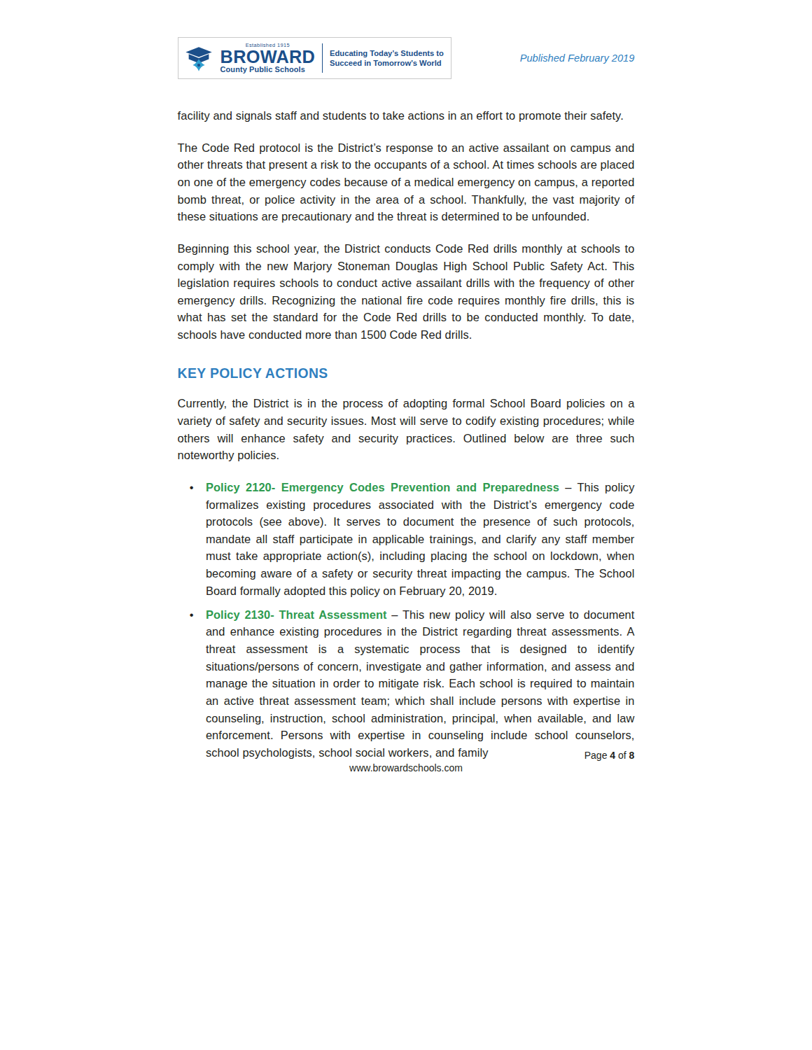Established 1915
BROWARD
County Public Schools
Educating Today’s Students to
Succeed in Tomorrow’s World
Published February 2019
facility and signals staff and students to take actions in an effort to promote their safety.
The Code Red protocol is the District’s response to an active assailant on campus and other threats that present a risk to the occupants of a school. At times schools are placed on one of the emergency codes because of a medical emergency on campus, a reported bomb threat, or police activity in the area of a school. Thankfully, the vast majority of these situations are precautionary and the threat is determined to be unfounded.
Beginning this school year, the District conducts Code Red drills monthly at schools to comply with the new Marjory Stoneman Douglas High School Public Safety Act. This legislation requires schools to conduct active assailant drills with the frequency of other emergency drills. Recognizing the national fire code requires monthly fire drills, this is what has set the standard for the Code Red drills to be conducted monthly. To date, schools have conducted more than 1500 Code Red drills.
KEY POLICY ACTIONS
Currently, the District is in the process of adopting formal School Board policies on a variety of safety and security issues. Most will serve to codify existing procedures; while others will enhance safety and security practices. Outlined below are three such noteworthy policies.
Policy 2120- Emergency Codes Prevention and Preparedness – This policy formalizes existing procedures associated with the District’s emergency code protocols (see above). It serves to document the presence of such protocols, mandate all staff participate in applicable trainings, and clarify any staff member must take appropriate action(s), including placing the school on lockdown, when becoming aware of a safety or security threat impacting the campus. The School Board formally adopted this policy on February 20, 2019.
Policy 2130- Threat Assessment – This new policy will also serve to document and enhance existing procedures in the District regarding threat assessments. A threat assessment is a systematic process that is designed to identify situations/persons of concern, investigate and gather information, and assess and manage the situation in order to mitigate risk. Each school is required to maintain an active threat assessment team; which shall include persons with expertise in counseling, instruction, school administration, principal, when available, and law enforcement. Persons with expertise in counseling include school counselors, school psychologists, school social workers, and family
Page 4 of 8
www.browardschools.com